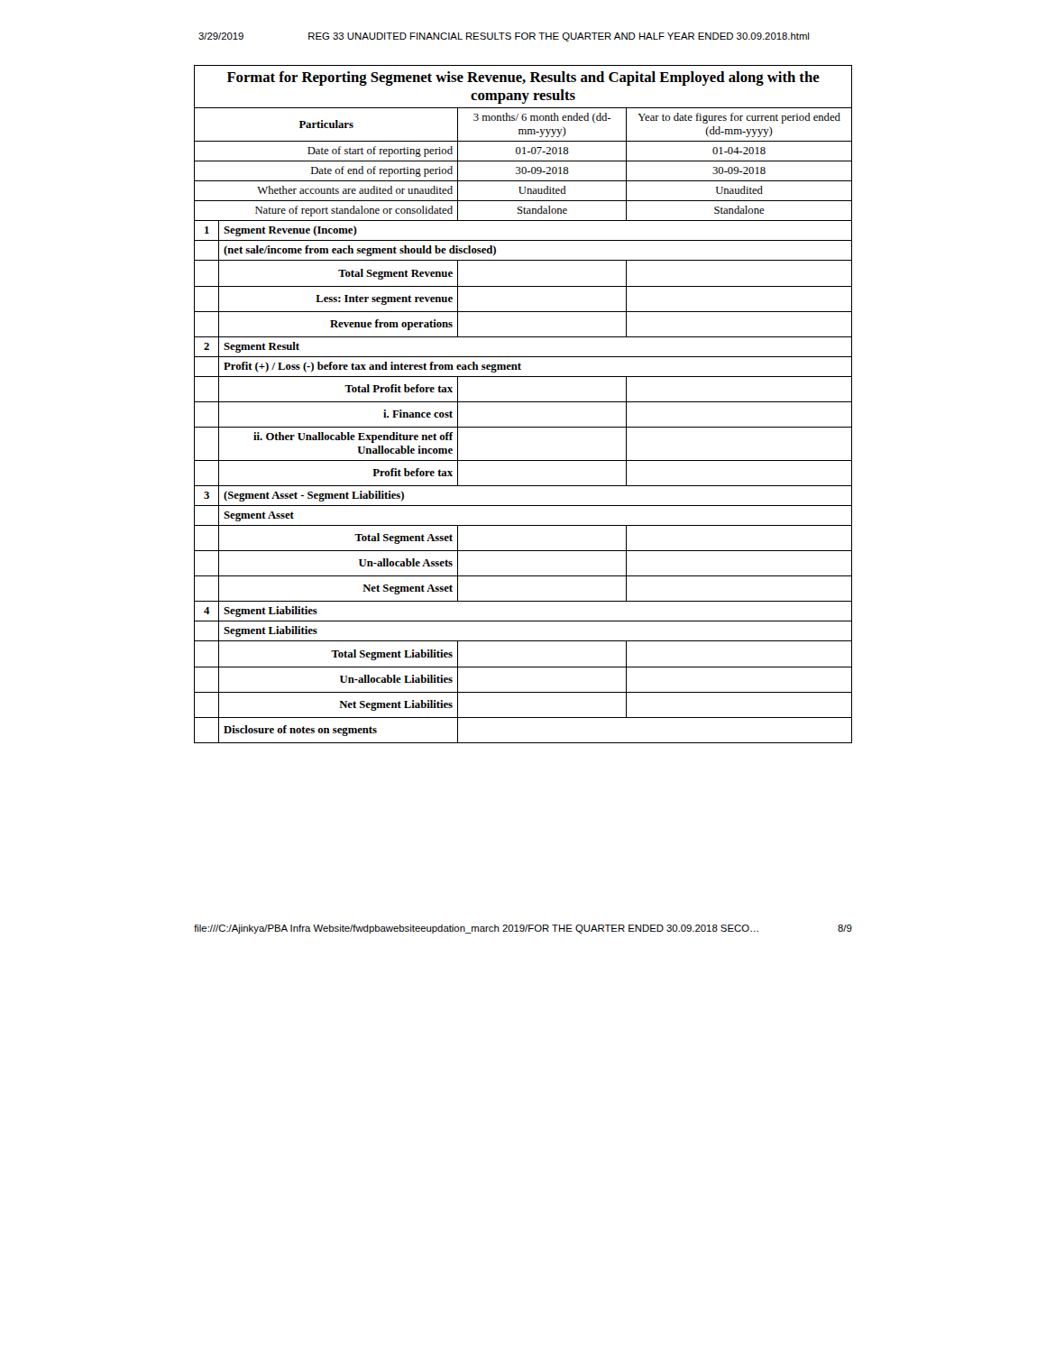3/29/2019
REG 33 UNAUDITED FINANCIAL RESULTS FOR THE QUARTER AND HALF YEAR ENDED 30.09.2018.html
| Format for Reporting Segmenet wise Revenue, Results and Capital Employed along with the company results |
| Particulars | 3 months/ 6 month ended (dd-mm-yyyy) | Year to date figures for current period ended (dd-mm-yyyy) |
| Date of start of reporting period | 01-07-2018 | 01-04-2018 |
| Date of end of reporting period | 30-09-2018 | 30-09-2018 |
| Whether accounts are audited or unaudited | Unaudited | Unaudited |
| Nature of report standalone or consolidated | Standalone | Standalone |
| 1 | Segment Revenue (Income) |
| | (net sale/income from each segment should be disclosed) |
| | Total Segment Revenue | | |
| | Less: Inter segment revenue | | |
| | Revenue from operations | | |
| 2 | Segment Result |
| | Profit (+) / Loss (-) before tax and interest from each segment |
| | Total Profit before tax | | |
| | i. Finance cost | | |
| | ii. Other Unallocable Expenditure net off Unallocable income | | |
| | Profit before tax | | |
| 3 | (Segment Asset - Segment Liabilities) |
| | Segment Asset |
| | Total Segment Asset | | |
| | Un-allocable Assets | | |
| | Net Segment Asset | | |
| 4 | Segment Liabilities |
| | Segment Liabilities |
| | Total Segment Liabilities | | |
| | Un-allocable Liabilities | | |
| | Net Segment Liabilities | | |
| | Disclosure of notes on segments | |
file:///C:/Ajinkya/PBA Infra Website/fwdpbawebsiteeupdation_march 2019/FOR THE QUARTER ENDED 30.09.2018 SECOND QUARTER/FOR THE …
8/9